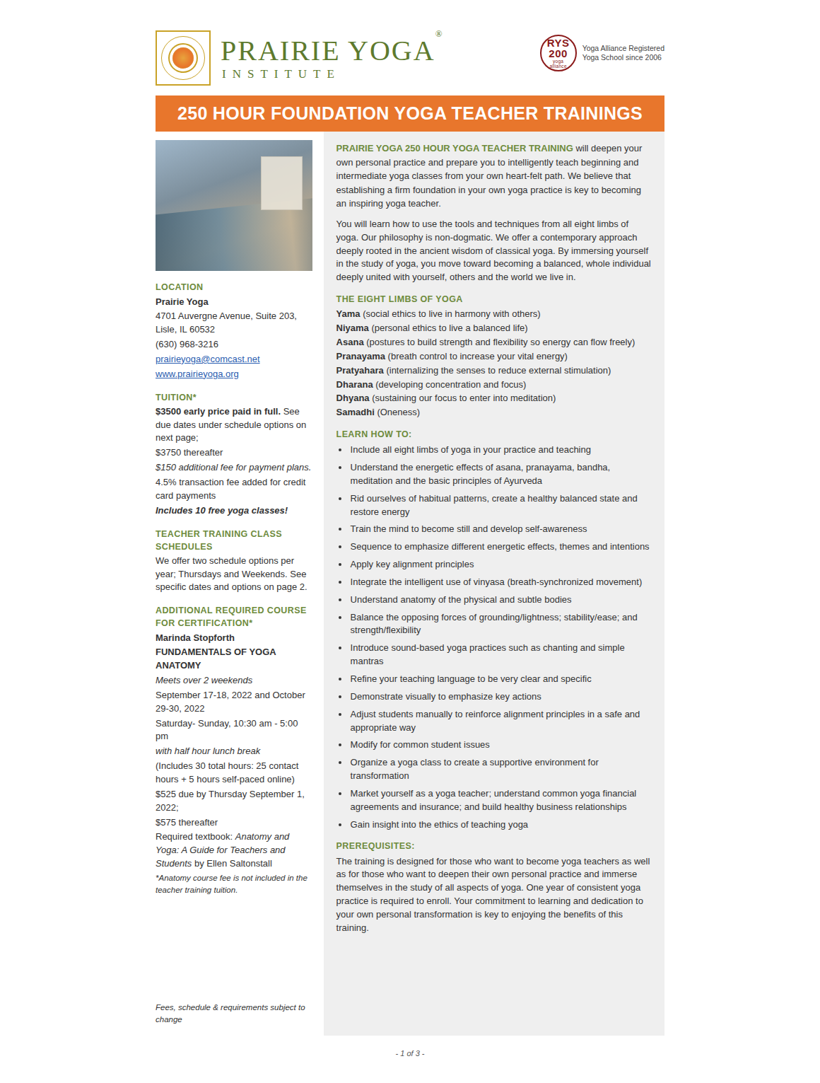PRAIRIE YOGA®
INSTITUTE
RYS 200 yoga
alliance
Yoga Alliance Registered
Yoga School since 2006
250 HOUR FOUNDATION YOGA TEACHER TRAININGS
Location
Prairie Yoga
4701 Auvergne Avenue, Suite 203, Lisle, IL 60532
(630) 968-3216
prairieyoga@comcast.net
www.prairieyoga.org
Tuition*
$3500 early price paid in full. See due dates under schedule options on next page;
$3750 thereafter
$150 additional fee for payment plans.
4.5% transaction fee added for credit card payments
Includes 10 free yoga classes!
Teacher Training Class Schedules
We offer two schedule options per year; Thursdays and Weekends. See specific dates and options on page 2.
Additional Required Course for Certification*
Marinda Stopforth
FUNDAMENTALS OF YOGA ANATOMY
Meets over 2 weekends
September 17-18, 2022 and October 29-30, 2022
Saturday- Sunday, 10:30 am - 5:00 pm
with half hour lunch break
(Includes 30 total hours: 25 contact hours + 5 hours self-paced online)
$525 due by Thursday September 1, 2022;
$575 thereafter
Required textbook: Anatomy and Yoga: A Guide for Teachers and Students by Ellen Saltonstall
*Anatomy course fee is not included in the teacher training tuition.
Fees, schedule & requirements subject to change
PRAIRIE YOGA 250 HOUR YOGA TEACHER TRAINING will deepen your own personal practice and prepare you to intelligently teach beginning and intermediate yoga classes from your own heart-felt path. We believe that establishing a firm foundation in your own yoga practice is key to becoming an inspiring yoga teacher.
You will learn how to use the tools and techniques from all eight limbs of yoga. Our philosophy is non-dogmatic. We offer a contemporary approach deeply rooted in the ancient wisdom of classical yoga. By immersing yourself in the study of yoga, you move toward becoming a balanced, whole individual deeply united with yourself, others and the world we live in.
The Eight Limbs of Yoga
Yama (social ethics to live in harmony with others)
Niyama (personal ethics to live a balanced life)
Asana (postures to build strength and flexibility so energy can flow freely)
Pranayama (breath control to increase your vital energy)
Pratyahara (internalizing the senses to reduce external stimulation)
Dharana (developing concentration and focus)
Dhyana (sustaining our focus to enter into meditation)
Samadhi (Oneness)
Learn How To:
Include all eight limbs of yoga in your practice and teaching
Understand the energetic effects of asana, pranayama, bandha, meditation and the basic principles of Ayurveda
Rid ourselves of habitual patterns, create a healthy balanced state and restore energy
Train the mind to become still and develop self-awareness
Sequence to emphasize different energetic effects, themes and intentions
Apply key alignment principles
Integrate the intelligent use of vinyasa (breath-synchronized movement)
Understand anatomy of the physical and subtle bodies
Balance the opposing forces of grounding/lightness; stability/ease; and strength/flexibility
Introduce sound-based yoga practices such as chanting and simple mantras
Refine your teaching language to be very clear and specific
Demonstrate visually to emphasize key actions
Adjust students manually to reinforce alignment principles in a safe and appropriate way
Modify for common student issues
Organize a yoga class to create a supportive environment for transformation
Market yourself as a yoga teacher; understand common yoga financial agreements and insurance; and build healthy business relationships
Gain insight into the ethics of teaching yoga
Prerequisites:
The training is designed for those who want to become yoga teachers as well as for those who want to deepen their own personal practice and immerse themselves in the study of all aspects of yoga. One year of consistent yoga practice is required to enroll. Your commitment to learning and dedication to your own personal transformation is key to enjoying the benefits of this training.
- 1 of 3 -